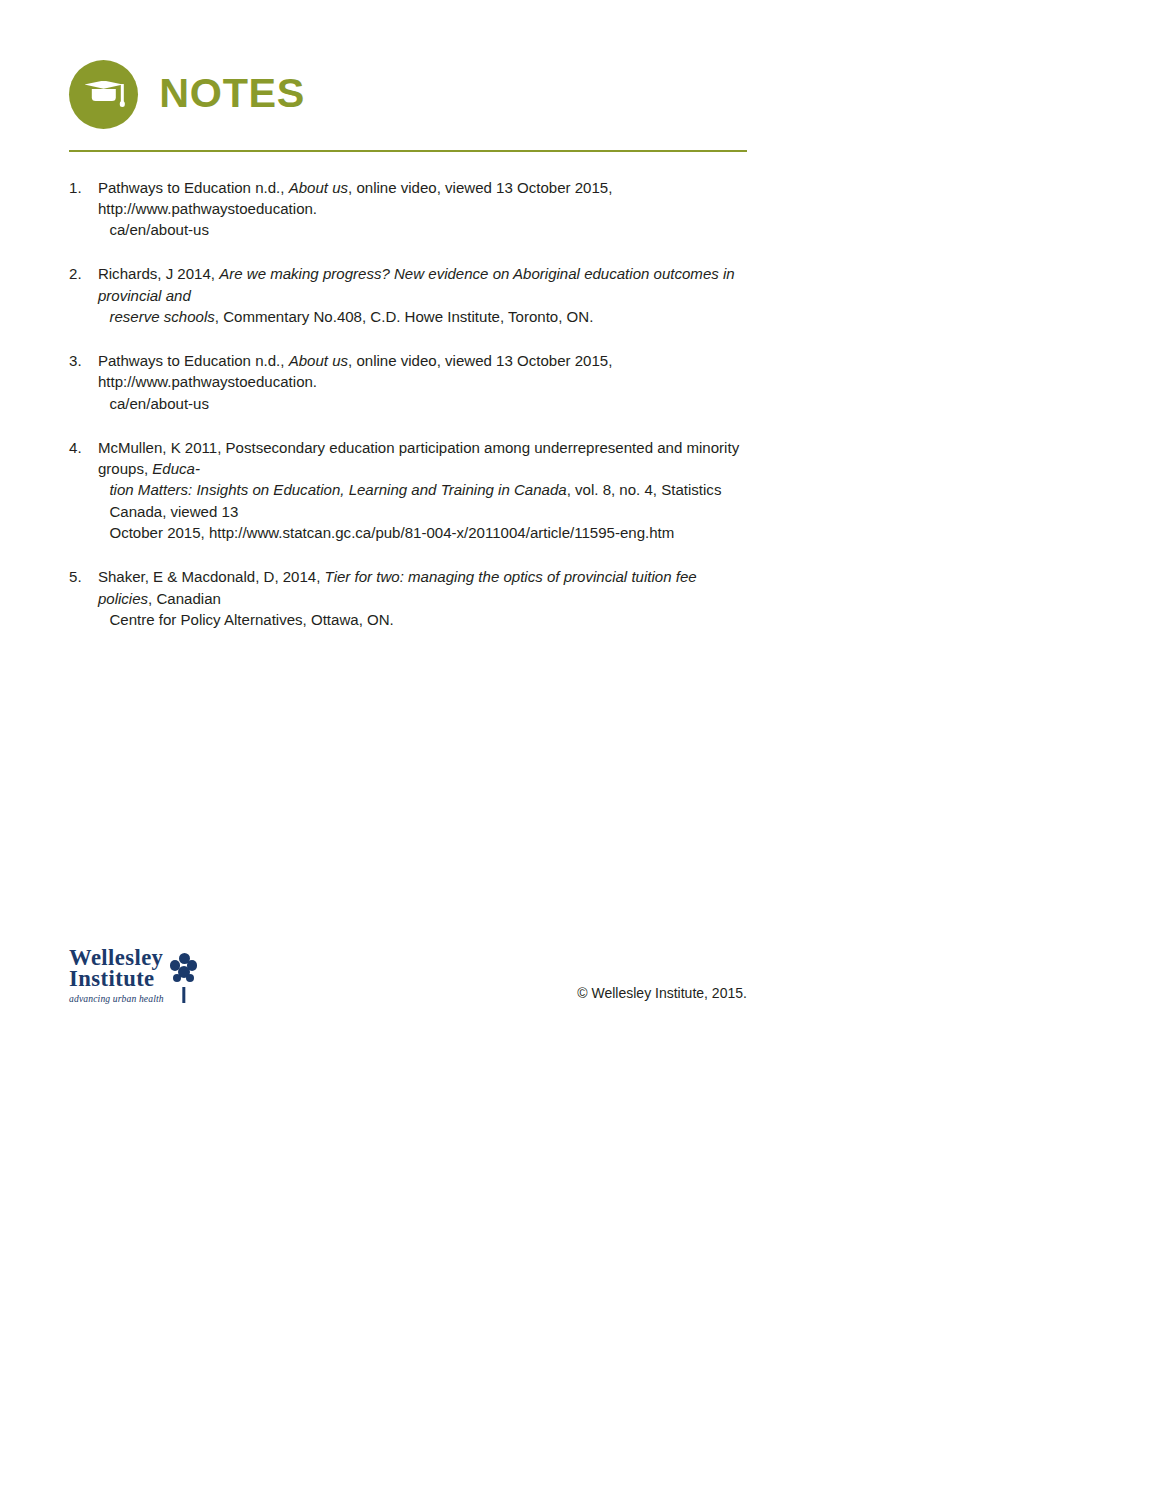NOTES
1. Pathways to Education n.d., About us, online video, viewed 13 October 2015, http://www.pathwaystoeducation.ca/en/about-us
2. Richards, J 2014, Are we making progress? New evidence on Aboriginal education outcomes in provincial and reserve schools, Commentary No.408, C.D. Howe Institute, Toronto, ON.
3. Pathways to Education n.d., About us, online video, viewed 13 October 2015, http://www.pathwaystoeducation.ca/en/about-us
4. McMullen, K 2011, Postsecondary education participation among underrepresented and minority groups, Educa-tion Matters: Insights on Education, Learning and Training in Canada, vol. 8, no. 4, Statistics Canada, viewed 13 October 2015, http://www.statcan.gc.ca/pub/81-004-x/2011004/article/11595-eng.htm
5. Shaker, E & Macdonald, D, 2014, Tier for two: managing the optics of provincial tuition fee policies, CanadianCentre for Policy Alternatives, Ottawa, ON.
Wellesley Institute advancing urban health
© Wellesley Institute, 2015.